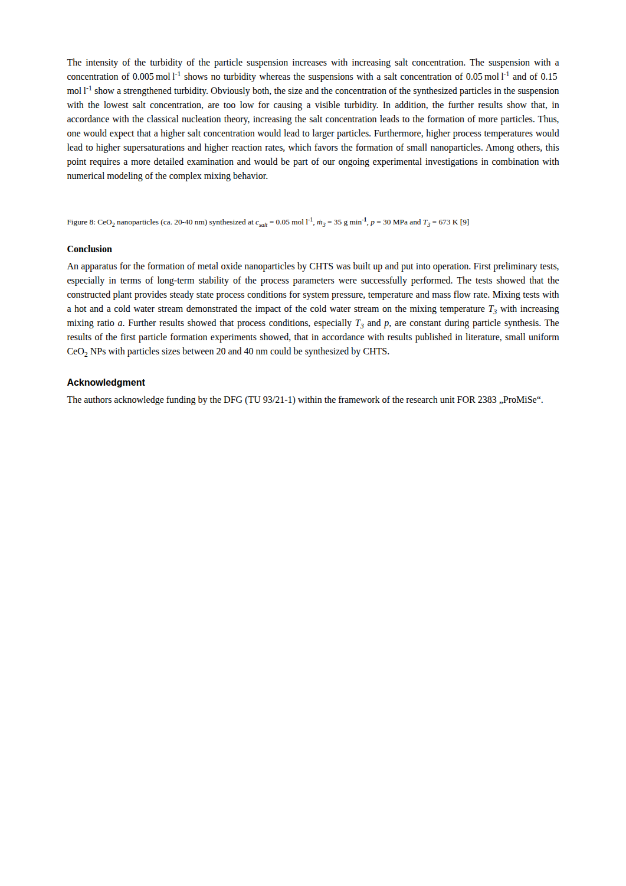The intensity of the turbidity of the particle suspension increases with increasing salt concentration. The suspension with a concentration of 0.005 mol l-1 shows no turbidity whereas the suspensions with a salt concentration of 0.05 mol l-1 and of 0.15 mol l-1 show a strengthened turbidity. Obviously both, the size and the concentration of the synthesized particles in the suspension with the lowest salt concentration, are too low for causing a visible turbidity. In addition, the further results show that, in accordance with the classical nucleation theory, increasing the salt concentration leads to the formation of more particles. Thus, one would expect that a higher salt concentration would lead to larger particles. Furthermore, higher process temperatures would lead to higher supersaturations and higher reaction rates, which favors the formation of small nanoparticles. Among others, this point requires a more detailed examination and would be part of our ongoing experimental investigations in combination with numerical modeling of the complex mixing behavior.
Figure 8: CeO2 nanoparticles (ca. 20-40 nm) synthesized at csalt = 0.05 mol l-1, ṁ3 = 35 g min-1, p = 30 MPa and T3 = 673 K [9]
Conclusion
An apparatus for the formation of metal oxide nanoparticles by CHTS was built up and put into operation. First preliminary tests, especially in terms of long-term stability of the process parameters were successfully performed. The tests showed that the constructed plant provides steady state process conditions for system pressure, temperature and mass flow rate. Mixing tests with a hot and a cold water stream demonstrated the impact of the cold water stream on the mixing temperature T3 with increasing mixing ratio a. Further results showed that process conditions, especially T3 and p, are constant during particle synthesis. The results of the first particle formation experiments showed, that in accordance with results published in literature, small uniform CeO2 NPs with particles sizes between 20 and 40 nm could be synthesized by CHTS.
Acknowledgment
The authors acknowledge funding by the DFG (TU 93/21-1) within the framework of the research unit FOR 2383 „ProMiSe“.